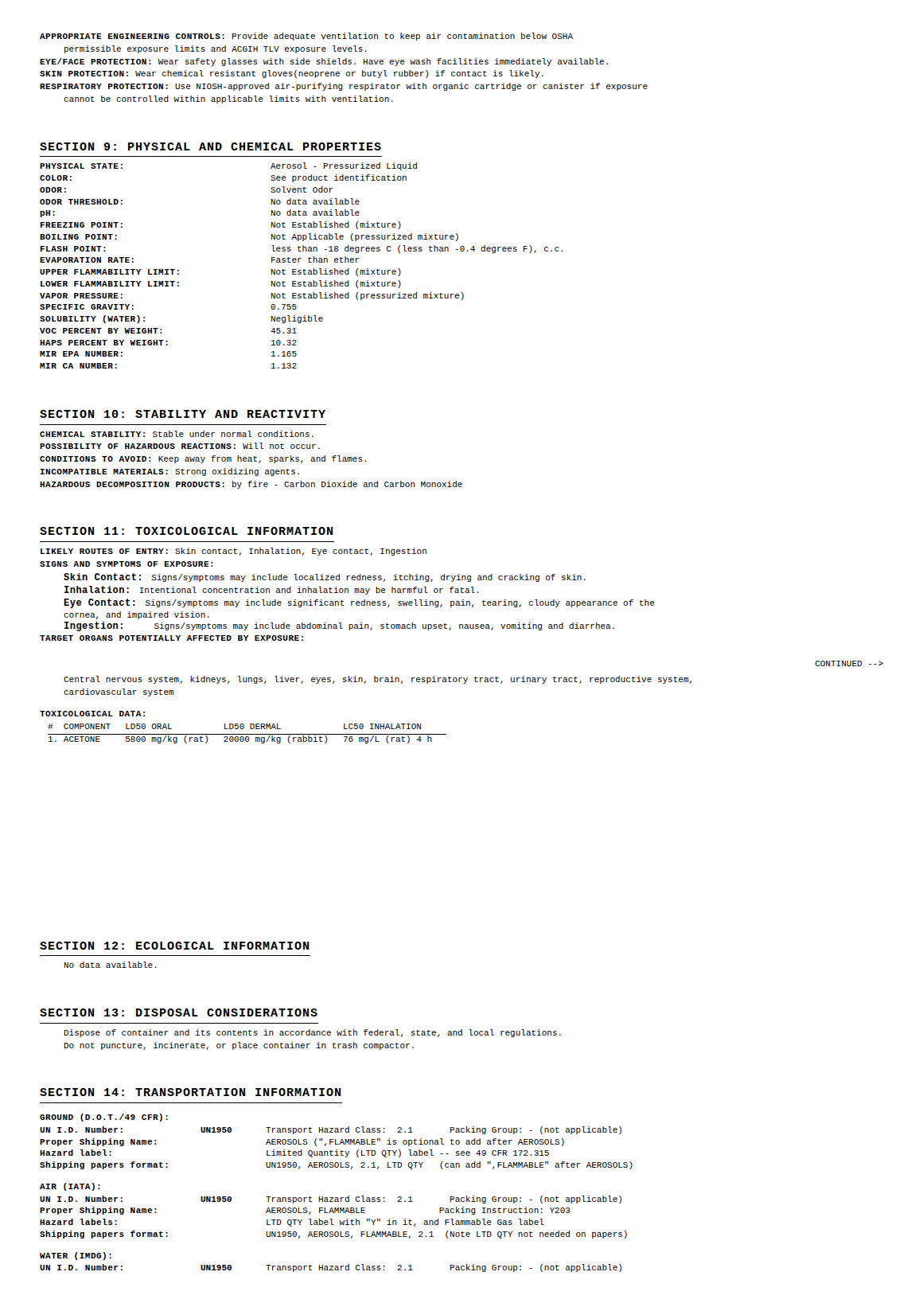APPROPRIATE ENGINEERING CONTROLS: Provide adequate ventilation to keep air contamination below OSHA
permissible exposure limits and ACGIH TLV exposure levels.
EYE/FACE PROTECTION: Wear safety glasses with side shields. Have eye wash facilities immediately available.
SKIN PROTECTION: Wear chemical resistant gloves(neoprene or butyl rubber) if contact is likely.
RESPIRATORY PROTECTION: Use NIOSH-approved air-purifying respirator with organic cartridge or canister if exposure
cannot be controlled within applicable limits with ventilation.
SECTION 9: PHYSICAL AND CHEMICAL PROPERTIES
| PHYSICAL STATE: | Aerosol - Pressurized Liquid |
| COLOR: | See product identification |
| ODOR: | Solvent Odor |
| ODOR THRESHOLD: | No data available |
| pH: | No data available |
| FREEZING POINT: | Not Established (mixture) |
| BOILING POINT: | Not Applicable (pressurized mixture) |
| FLASH POINT: | less than -18 degrees C (less than -0.4 degrees F), c.c. |
| EVAPORATION RATE: | Faster than ether |
| UPPER FLAMMABILITY LIMIT: | Not Established (mixture) |
| LOWER FLAMMABILITY LIMIT: | Not Established (mixture) |
| VAPOR PRESSURE: | Not Established (pressurized mixture) |
| SPECIFIC GRAVITY: | 0.755 |
| SOLUBILITY (WATER): | Negligible |
| VOC PERCENT BY WEIGHT: | 45.31 |
| HAPS PERCENT BY WEIGHT: | 10.32 |
| MIR EPA NUMBER: | 1.165 |
| MIR CA NUMBER: | 1.132 |
SECTION 10: STABILITY AND REACTIVITY
CHEMICAL STABILITY: Stable under normal conditions.
POSSIBILITY OF HAZARDOUS REACTIONS: Will not occur.
CONDITIONS TO AVOID: Keep away from heat, sparks, and flames.
INCOMPATIBLE MATERIALS: Strong oxidizing agents.
HAZARDOUS DECOMPOSITION PRODUCTS: by fire - Carbon Dioxide and Carbon Monoxide
SECTION 11: TOXICOLOGICAL INFORMATION
LIKELY ROUTES OF ENTRY: Skin contact, Inhalation, Eye contact, Ingestion
SIGNS AND SYMPTOMS OF EXPOSURE:
Skin Contact: Signs/symptoms may include localized redness, itching, drying and cracking of skin.
Inhalation: Intentional concentration and inhalation may be harmful or fatal.
Eye Contact: Signs/symptoms may include significant redness, swelling, pain, tearing, cloudy appearance of the
cornea, and impaired vision.
Ingestion: Signs/symptoms may include abdominal pain, stomach upset, nausea, vomiting and diarrhea.
TARGET ORGANS POTENTIALLY AFFECTED BY EXPOSURE:
CONTINUED -->
Central nervous system, kidneys, lungs, liver, eyes, skin, brain, respiratory tract, urinary tract, reproductive system,
cardiovascular system
TOXICOLOGICAL DATA:
| # COMPONENT | LD50 ORAL | LD50 DERMAL | LC50 INHALATION |
| --- | --- | --- | --- |
| 1. ACETONE | 5800 mg/kg (rat) | 20000 mg/kg (rabbit) | 76 mg/L (rat) 4 h |
SECTION 12: ECOLOGICAL INFORMATION
No data available.
SECTION 13: DISPOSAL CONSIDERATIONS
Dispose of container and its contents in accordance with federal, state, and local regulations.
Do not puncture, incinerate, or place container in trash compactor.
SECTION 14: TRANSPORTATION INFORMATION
GROUND (D.O.T./49 CFR):
| UN I.D. Number: | UN1950 | Transport Hazard Class: 2.1 Packing Group: - (not applicable) |
| Proper Shipping Name: | | AEROSOLS (",FLAMMABLE" is optional to add after AEROSOLS) |
| Hazard label: | | Limited Quantity (LTD QTY) label -- see 49 CFR 172.315 |
| Shipping papers format: | | UN1950, AEROSOLS, 2.1, LTD QTY (can add ",FLAMMABLE" after AEROSOLS) |
AIR (IATA):
| UN I.D. Number: | UN1950 | Transport Hazard Class: 2.1 Packing Group: - (not applicable) |
| Proper Shipping Name: | | AEROSOLS, FLAMMABLE Packing Instruction: Y203 |
| Hazard labels: | | LTD QTY label with "Y" in it, and Flammable Gas label |
| Shipping papers format: | | UN1950, AEROSOLS, FLAMMABLE, 2.1 (Note LTD QTY not needed on papers) |
WATER (IMDG):
| UN I.D. Number: | UN1950 | Transport Hazard Class: 2.1 Packing Group: - (not applicable) |